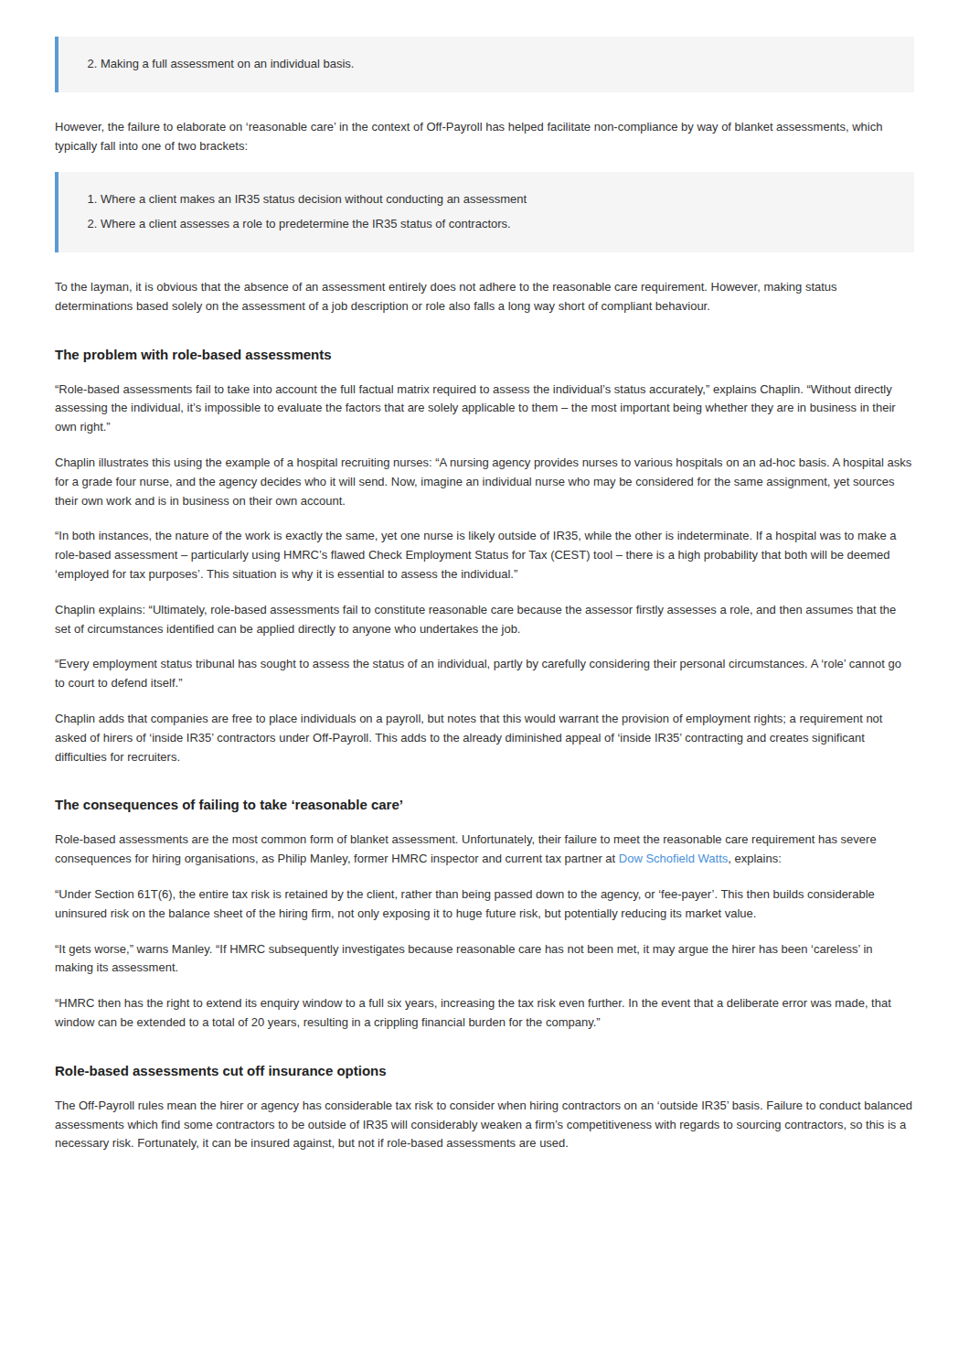Making a full assessment on an individual basis.
However, the failure to elaborate on ‘reasonable care’ in the context of Off-Payroll has helped facilitate non-compliance by way of blanket assessments, which typically fall into one of two brackets:
Where a client makes an IR35 status decision without conducting an assessment
Where a client assesses a role to predetermine the IR35 status of contractors.
To the layman, it is obvious that the absence of an assessment entirely does not adhere to the reasonable care requirement. However, making status determinations based solely on the assessment of a job description or role also falls a long way short of compliant behaviour.
The problem with role-based assessments
“Role-based assessments fail to take into account the full factual matrix required to assess the individual’s status accurately,” explains Chaplin. “Without directly assessing the individual, it’s impossible to evaluate the factors that are solely applicable to them – the most important being whether they are in business in their own right.”
Chaplin illustrates this using the example of a hospital recruiting nurses: “A nursing agency provides nurses to various hospitals on an ad-hoc basis. A hospital asks for a grade four nurse, and the agency decides who it will send. Now, imagine an individual nurse who may be considered for the same assignment, yet sources their own work and is in business on their own account.
“In both instances, the nature of the work is exactly the same, yet one nurse is likely outside of IR35, while the other is indeterminate. If a hospital was to make a role-based assessment – particularly using HMRC’s flawed Check Employment Status for Tax (CEST) tool – there is a high probability that both will be deemed ‘employed for tax purposes’. This situation is why it is essential to assess the individual.”
Chaplin explains: “Ultimately, role-based assessments fail to constitute reasonable care because the assessor firstly assesses a role, and then assumes that the set of circumstances identified can be applied directly to anyone who undertakes the job.
“Every employment status tribunal has sought to assess the status of an individual, partly by carefully considering their personal circumstances. A ‘role’ cannot go to court to defend itself.”
Chaplin adds that companies are free to place individuals on a payroll, but notes that this would warrant the provision of employment rights; a requirement not asked of hirers of ‘inside IR35’ contractors under Off-Payroll. This adds to the already diminished appeal of ‘inside IR35’ contracting and creates significant difficulties for recruiters.
The consequences of failing to take ‘reasonable care’
Role-based assessments are the most common form of blanket assessment. Unfortunately, their failure to meet the reasonable care requirement has severe consequences for hiring organisations, as Philip Manley, former HMRC inspector and current tax partner at Dow Schofield Watts, explains:
“Under Section 61T(6), the entire tax risk is retained by the client, rather than being passed down to the agency, or ‘fee-payer’. This then builds considerable uninsured risk on the balance sheet of the hiring firm, not only exposing it to huge future risk, but potentially reducing its market value.
“It gets worse,” warns Manley. “If HMRC subsequently investigates because reasonable care has not been met, it may argue the hirer has been ‘careless’ in making its assessment.
“HMRC then has the right to extend its enquiry window to a full six years, increasing the tax risk even further. In the event that a deliberate error was made, that window can be extended to a total of 20 years, resulting in a crippling financial burden for the company.”
Role-based assessments cut off insurance options
The Off-Payroll rules mean the hirer or agency has considerable tax risk to consider when hiring contractors on an ‘outside IR35’ basis. Failure to conduct balanced assessments which find some contractors to be outside of IR35 will considerably weaken a firm’s competitiveness with regards to sourcing contractors, so this is a necessary risk. Fortunately, it can be insured against, but not if role-based assessments are used.